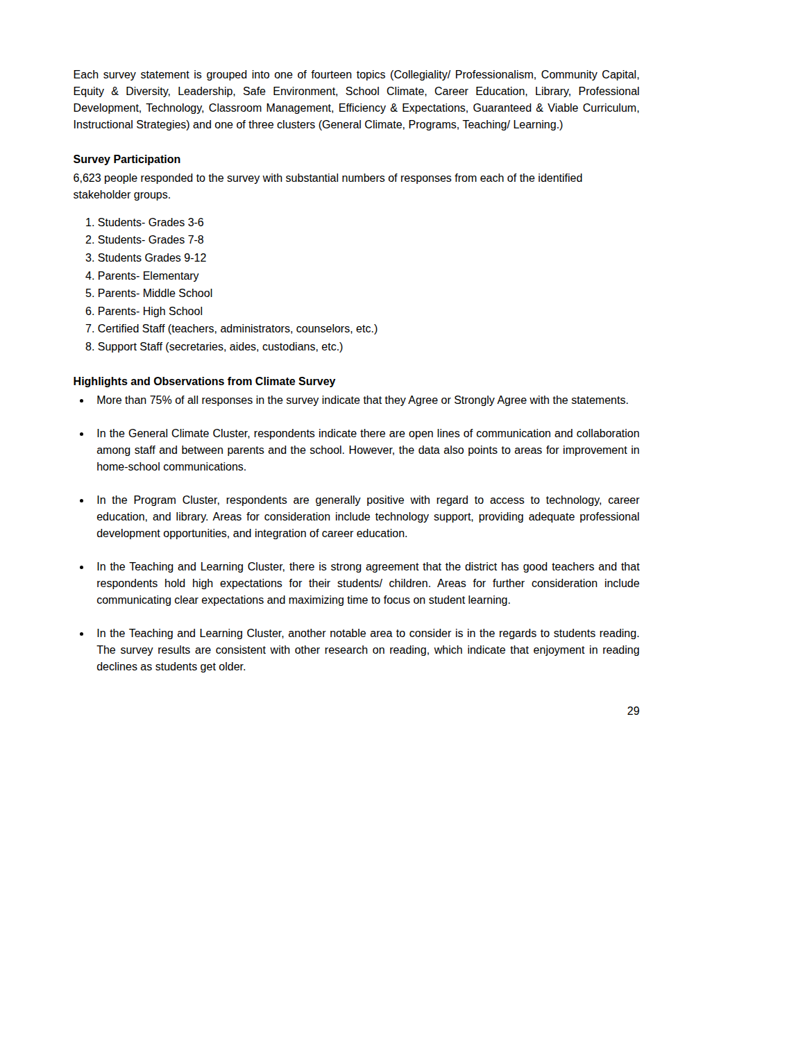Each survey statement is grouped into one of fourteen topics (Collegiality/ Professionalism, Community Capital, Equity & Diversity, Leadership, Safe Environment, School Climate, Career Education, Library, Professional Development, Technology, Classroom Management, Efficiency & Expectations, Guaranteed & Viable Curriculum, Instructional Strategies) and one of three clusters (General Climate, Programs, Teaching/ Learning.)
Survey Participation
6,623 people responded to the survey with substantial numbers of responses from each of the identified stakeholder groups.
Students- Grades 3-6
Students- Grades 7-8
Students Grades 9-12
Parents- Elementary
Parents- Middle School
Parents- High School
Certified Staff (teachers, administrators, counselors, etc.)
Support Staff (secretaries, aides, custodians, etc.)
Highlights and Observations from Climate Survey
More than 75% of all responses in the survey indicate that they Agree or Strongly Agree with the statements.
In the General Climate Cluster, respondents indicate there are open lines of communication and collaboration among staff and between parents and the school. However, the data also points to areas for improvement in home-school communications.
In the Program Cluster, respondents are generally positive with regard to access to technology, career education, and library. Areas for consideration include technology support, providing adequate professional development opportunities, and integration of career education.
In the Teaching and Learning Cluster, there is strong agreement that the district has good teachers and that respondents hold high expectations for their students/ children. Areas for further consideration include communicating clear expectations and maximizing time to focus on student learning.
In the Teaching and Learning Cluster, another notable area to consider is in the regards to students reading. The survey results are consistent with other research on reading, which indicate that enjoyment in reading declines as students get older.
29